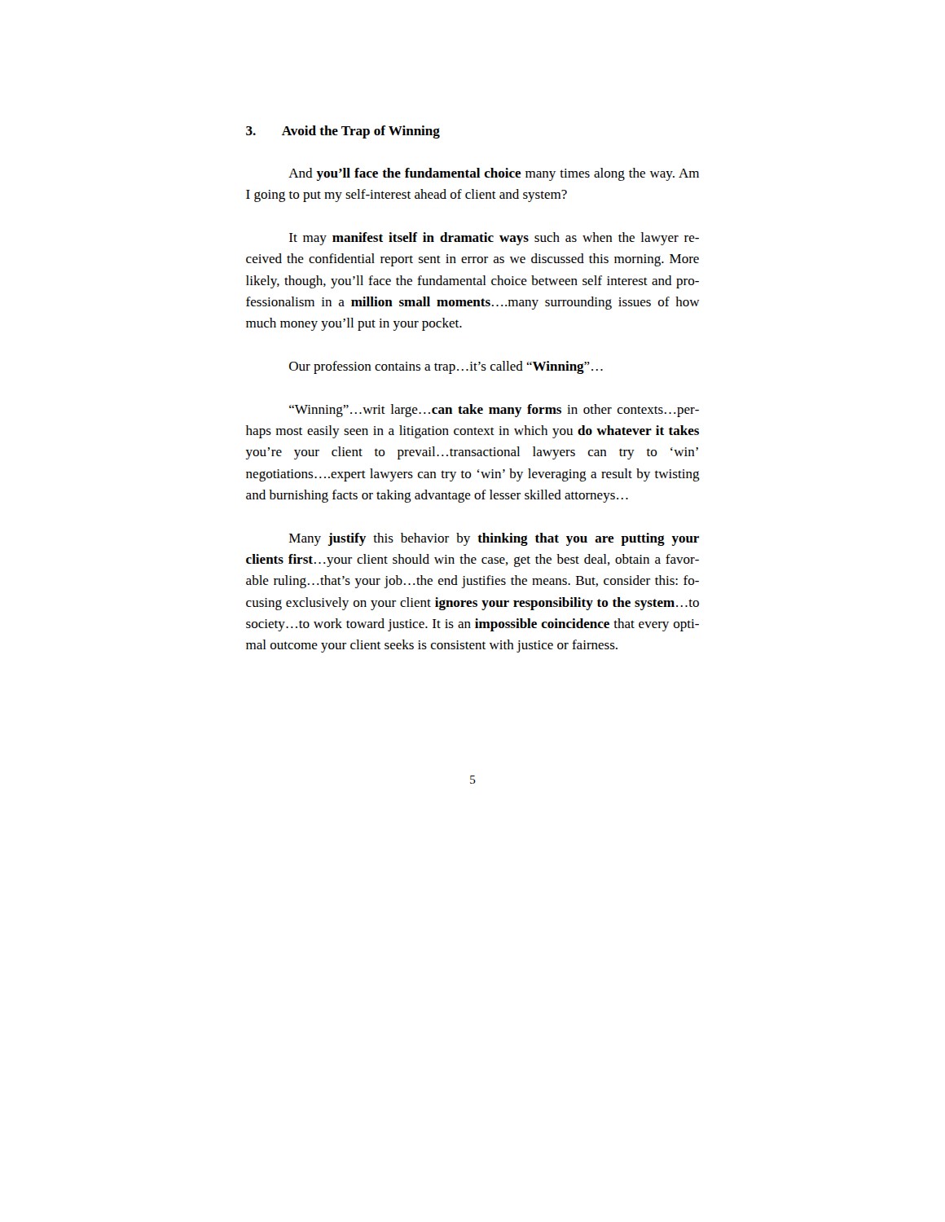3. Avoid the Trap of Winning
And you’ll face the fundamental choice many times along the way. Am I going to put my self-interest ahead of client and system?
It may manifest itself in dramatic ways such as when the lawyer received the confidential report sent in error as we discussed this morning. More likely, though, you’ll face the fundamental choice between self interest and professionalism in a million small moments….many surrounding issues of how much money you’ll put in your pocket.
Our profession contains a trap…it’s called “Winning”…
“Winning”…writ large…can take many forms in other contexts…perhaps most easily seen in a litigation context in which you do whatever it takes you’re your client to prevail…transactional lawyers can try to ‘win’ negotiations….expert lawyers can try to ‘win’ by leveraging a result by twisting and burnishing facts or taking advantage of lesser skilled attorneys…
Many justify this behavior by thinking that you are putting your clients first…your client should win the case, get the best deal, obtain a favorable ruling…that’s your job…the end justifies the means. But, consider this: focusing exclusively on your client ignores your responsibility to the system…to society…to work toward justice. It is an impossible coincidence that every optimal outcome your client seeks is consistent with justice or fairness.
5